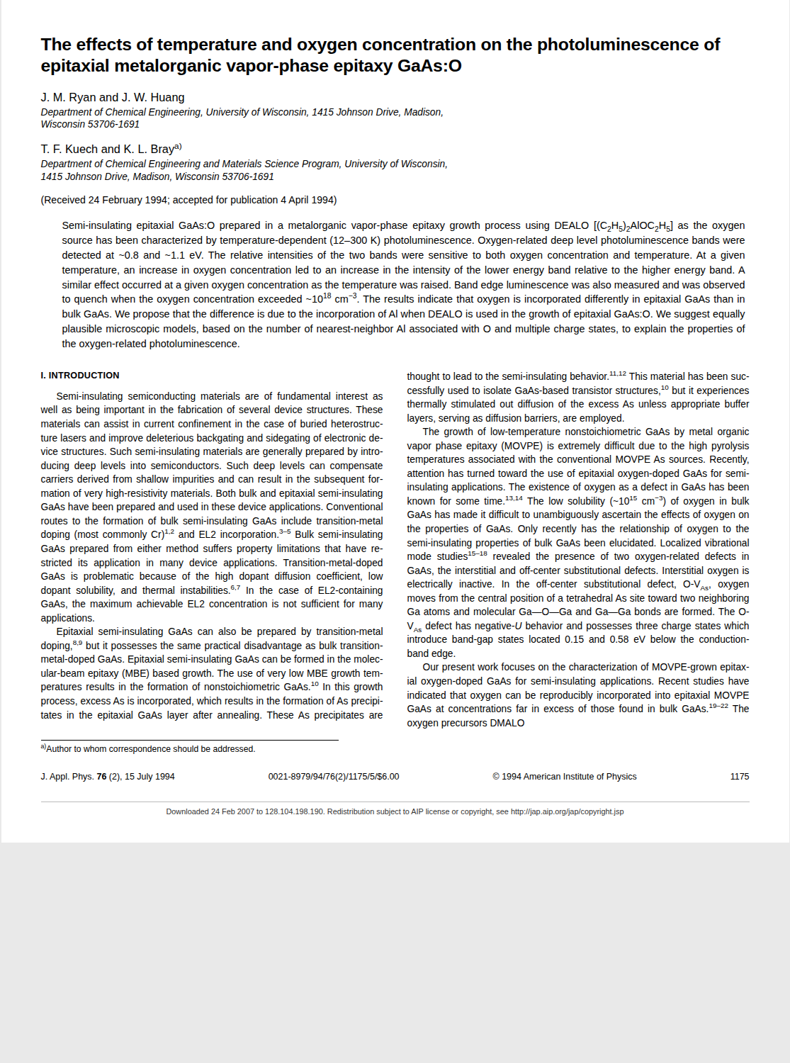The effects of temperature and oxygen concentration on the photoluminescence of epitaxial metalorganic vapor-phase epitaxy GaAs:O
J. M. Ryan and J. W. Huang
Department of Chemical Engineering, University of Wisconsin, 1415 Johnson Drive, Madison,
Wisconsin 53706-1691
T. F. Kuech and K. L. Braya)
Department of Chemical Engineering and Materials Science Program, University of Wisconsin,
1415 Johnson Drive, Madison, Wisconsin 53706-1691
(Received 24 February 1994; accepted for publication 4 April 1994)
Semi-insulating epitaxial GaAs:O prepared in a metalorganic vapor-phase epitaxy growth process using DEALO [(C2H5)2AlOC2H5] as the oxygen source has been characterized by temperature-dependent (12–300 K) photoluminescence. Oxygen-related deep level photoluminescence bands were detected at ~0.8 and ~1.1 eV. The relative intensities of the two bands were sensitive to both oxygen concentration and temperature. At a given temperature, an increase in oxygen concentration led to an increase in the intensity of the lower energy band relative to the higher energy band. A similar effect occurred at a given oxygen concentration as the temperature was raised. Band edge luminescence was also measured and was observed to quench when the oxygen concentration exceeded ~1018 cm−3. The results indicate that oxygen is incorporated differently in epitaxial GaAs than in bulk GaAs. We propose that the difference is due to the incorporation of Al when DEALO is used in the growth of epitaxial GaAs:O. We suggest equally plausible microscopic models, based on the number of nearest-neighbor Al associated with O and multiple charge states, to explain the properties of the oxygen-related photoluminescence.
I. INTRODUCTION
Semi-insulating semiconducting materials are of fundamental interest as well as being important in the fabrication of several device structures. These materials can assist in current confinement in the case of buried heterostructure lasers and improve deleterious backgating and sidegating of electronic device structures. Such semi-insulating materials are generally prepared by introducing deep levels into semiconductors. Such deep levels can compensate carriers derived from shallow impurities and can result in the subsequent formation of very high-resistivity materials. Both bulk and epitaxial semi-insulating GaAs have been prepared and used in these device applications. Conventional routes to the formation of bulk semi-insulating GaAs include transition-metal doping (most commonly Cr)1,2 and EL2 incorporation.3–5 Bulk semi-insulating GaAs prepared from either method suffers property limitations that have restricted its application in many device applications. Transition-metal-doped GaAs is problematic because of the high dopant diffusion coefficient, low dopant solubility, and thermal instabilities.6,7 In the case of EL2-containing GaAs, the maximum achievable EL2 concentration is not sufficient for many applications.
Epitaxial semi-insulating GaAs can also be prepared by transition-metal doping,8,9 but it possesses the same practical disadvantage as bulk transition-metal-doped GaAs. Epitaxial semi-insulating GaAs can be formed in the molecular-beam epitaxy (MBE) based growth. The use of very low MBE growth temperatures results in the formation of nonstoichiometric GaAs.10 In this growth process, excess As is incorporated, which results in the formation of As precipitates in the epitaxial GaAs layer after annealing. These As precipitates are thought to lead to the semi-insulating behavior.11,12 This material has been successfully used to isolate GaAs-based transistor structures,10 but it experiences thermally stimulated out diffusion of the excess As unless appropriate buffer layers, serving as diffusion barriers, are employed.
The growth of low-temperature nonstoichiometric GaAs by metal organic vapor phase epitaxy (MOVPE) is extremely difficult due to the high pyrolysis temperatures associated with the conventional MOVPE As sources. Recently, attention has turned toward the use of epitaxial oxygen-doped GaAs for semi-insulating applications. The existence of oxygen as a defect in GaAs has been known for some time.13,14 The low solubility (~1015 cm−3) of oxygen in bulk GaAs has made it difficult to unambiguously ascertain the effects of oxygen on the properties of GaAs. Only recently has the relationship of oxygen to the semi-insulating properties of bulk GaAs been elucidated. Localized vibrational mode studies15–18 revealed the presence of two oxygen-related defects in GaAs, the interstitial and off-center substitutional defects. Interstitial oxygen is electrically inactive. In the off-center substitutional defect, O-VAs, oxygen moves from the central position of a tetrahedral As site toward two neighboring Ga atoms and molecular Ga—O—Ga and Ga—Ga bonds are formed. The O-VAs defect has negative-U behavior and possesses three charge states which introduce band-gap states located 0.15 and 0.58 eV below the conduction-band edge.
Our present work focuses on the characterization of MOVPE-grown epitaxial oxygen-doped GaAs for semi-insulating applications. Recent studies have indicated that oxygen can be reproducibly incorporated into epitaxial MOVPE GaAs at concentrations far in excess of those found in bulk GaAs.19–22 The oxygen precursors DMALO
a)Author to whom correspondence should be addressed.
J. Appl. Phys. 76 (2), 15 July 1994 0021-8979/94/76(2)/1175/5/$6.00 © 1994 American Institute of Physics 1175
Downloaded 24 Feb 2007 to 128.104.198.190. Redistribution subject to AIP license or copyright, see http://jap.aip.org/jap/copyright.jsp